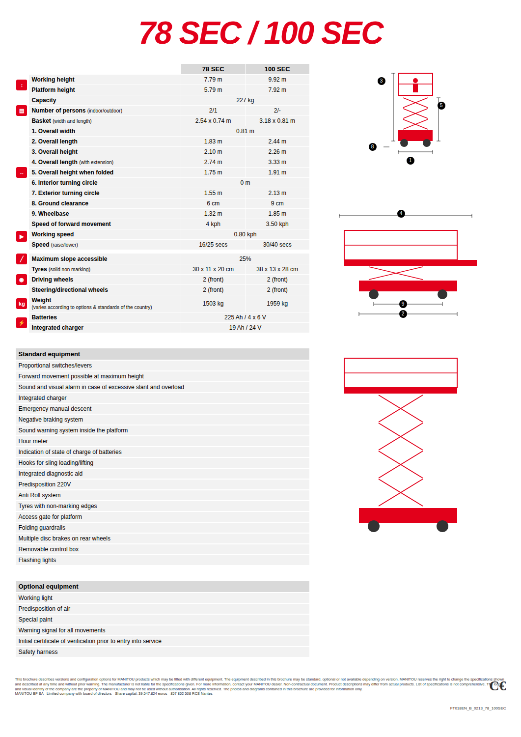78 SEC / 100 SEC
| | | 78 SEC | 100 SEC |
| --- | --- | --- | --- |
| ↕ | Working height | 7.79 m | 9.92 m |
| Platform height | 5.79 m | 7.92 m |
| ▤ | Capacity | 227 kg |
| Number of persons (indoor/outdoor) | 2/1 | 2/- |
| Basket (width and length) | 2.54 x 0.74 m | 3.18 x 0.81 m |
| ↔ | 1. Overall width | 0.81 m |
| 2. Overall length | 1.83 m | 2.44 m |
| 3. Overall height | 2.10 m | 2.26 m |
| 4. Overall length (with extension) | 2.74 m | 3.33 m |
| 5. Overall height when folded | 1.75 m | 1.91 m |
| 6. Interior turning circle | 0 m |
| 7. Exterior turning circle | 1.55 m | 2.13 m |
| 8. Ground clearance | 6 cm | 9 cm |
| 9. Wheelbase | 1.32 m | 1.85 m |
| ▶ | Speed of forward movement | 4 kph | 3.50 kph |
| Working speed | 0.80 kph |
| Speed (raise/lower) | 16/25 secs | 30/40 secs |
| ╱ | Maximum slope accessible | 25% |
| ◉ | Tyres (solid non marking) | 30 x 11 x 20 cm | 38 x 13 x 28 cm |
| Driving wheels | 2 (front) | 2 (front) |
| Steering/directional wheels | 2 (front) | 2 (front) |
| kg | Weight (varies according to options & standards of the country) | 1503 kg | 1959 kg |
| ⚡ | Batteries | 225 Ah / 4 x 6 V |
| Integrated charger | 19 Ah / 24 V |
Standard equipment
Proportional switches/levers
Forward movement possible at maximum height
Sound and visual alarm in case of excessive slant and overload
Integrated charger
Emergency manual descent
Negative braking system
Sound warning system inside the platform
Hour meter
Indication of state of charge of batteries
Hooks for sling loading/lifting
Integrated diagnostic aid
Predisposition 220V
Anti Roll system
Tyres with non-marking edges
Access gate for platform
Folding guardrails
Multiple disc brakes on rear wheels
Removable control box
Flashing lights
Optional equipment
Working light
Predisposition of air
Special paint
Warning signal for all movements
Initial certificate of verification prior to entry into service
Safety harness
3 5 8 1
4 9 2
C€
This brochure describes versions and configuration options for MANITOU products which may be fitted with different equipment. The equipment described in this brochure may be standard, optional or not available depending on version. MANITOU reserves the right to change the specifications shown and described at any time and without prior warning. The manufacturer is not liable for the specifications given. For more information, contact your MANITOU dealer. Non-contractual document. Product descriptions may differ from actual products. List of specifications is not comprehensive. The logos and visual identity of the company are the property of MANITOU and may not be used without authorisation. All rights reserved. The photos and diagrams contained in this brochure are provided for information only.
MANITOU BF SA - Limited company with board of directors - Share capital: 39,547,824 euros - 857 802 508 RCS Nantes
FT018EN_B_0213_78_100SEC